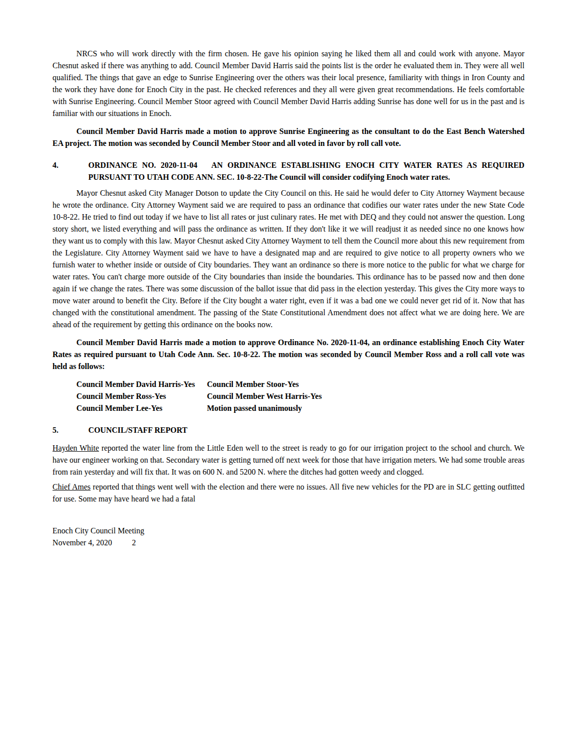NRCS who will work directly with the firm chosen. He gave his opinion saying he liked them all and could work with anyone. Mayor Chesnut asked if there was anything to add. Council Member David Harris said the points list is the order he evaluated them in. They were all well qualified. The things that gave an edge to Sunrise Engineering over the others was their local presence, familiarity with things in Iron County and the work they have done for Enoch City in the past. He checked references and they all were given great recommendations. He feels comfortable with Sunrise Engineering. Council Member Stoor agreed with Council Member David Harris adding Sunrise has done well for us in the past and is familiar with our situations in Enoch.
Council Member David Harris made a motion to approve Sunrise Engineering as the consultant to do the East Bench Watershed EA project. The motion was seconded by Council Member Stoor and all voted in favor by roll call vote.
| 4. | ORDINANCE NO. 2020-11-04 AN ORDINANCE ESTABLISHING ENOCH CITY WATER RATES AS REQUIRED PURSUANT TO UTAH CODE ANN. SEC. 10-8-22-The Council will consider codifying Enoch water rates. |
Mayor Chesnut asked City Manager Dotson to update the City Council on this. He said he would defer to City Attorney Wayment because he wrote the ordinance. City Attorney Wayment said we are required to pass an ordinance that codifies our water rates under the new State Code 10-8-22. He tried to find out today if we have to list all rates or just culinary rates. He met with DEQ and they could not answer the question. Long story short, we listed everything and will pass the ordinance as written. If they don't like it we will readjust it as needed since no one knows how they want us to comply with this law. Mayor Chesnut asked City Attorney Wayment to tell them the Council more about this new requirement from the Legislature. City Attorney Wayment said we have to have a designated map and are required to give notice to all property owners who we furnish water to whether inside or outside of City boundaries. They want an ordinance so there is more notice to the public for what we charge for water rates. You can't charge more outside of the City boundaries than inside the boundaries. This ordinance has to be passed now and then done again if we change the rates. There was some discussion of the ballot issue that did pass in the election yesterday. This gives the City more ways to move water around to benefit the City. Before if the City bought a water right, even if it was a bad one we could never get rid of it. Now that has changed with the constitutional amendment. The passing of the State Constitutional Amendment does not affect what we are doing here. We are ahead of the requirement by getting this ordinance on the books now.
Council Member David Harris made a motion to approve Ordinance No. 2020-11-04, an ordinance establishing Enoch City Water Rates as required pursuant to Utah Code Ann. Sec. 10-8-22. The motion was seconded by Council Member Ross and a roll call vote was held as follows:
| Council Member David Harris-Yes | Council Member Stoor-Yes |
| Council Member Ross-Yes | Council Member West Harris-Yes |
| Council Member Lee-Yes | Motion passed unanimously |
5. COUNCIL/STAFF REPORT
Hayden White reported the water line from the Little Eden well to the street is ready to go for our irrigation project to the school and church. We have our engineer working on that. Secondary water is getting turned off next week for those that have irrigation meters. We had some trouble areas from rain yesterday and will fix that. It was on 600 N. and 5200 N. where the ditches had gotten weedy and clogged.
Chief Ames reported that things went well with the election and there were no issues. All five new vehicles for the PD are in SLC getting outfitted for use. Some may have heard we had a fatal
Enoch City Council Meeting
November 4, 20202